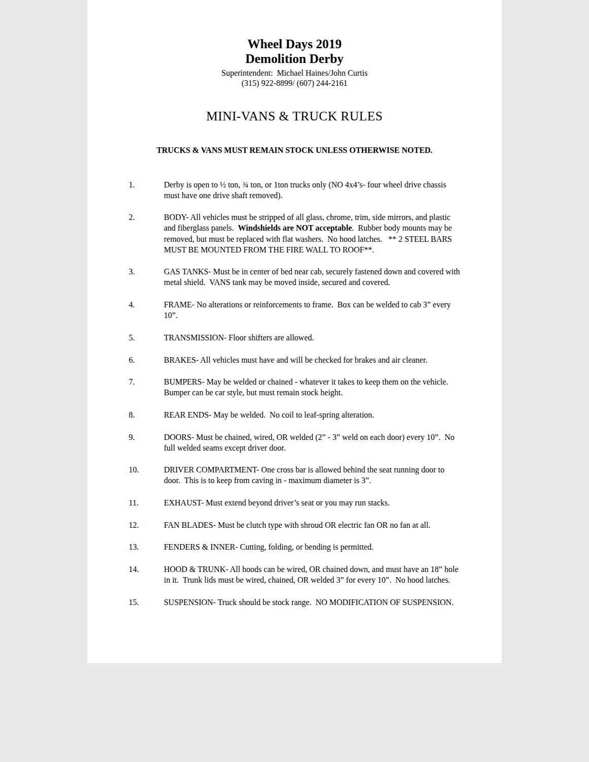Wheel Days 2019
Demolition Derby
Superintendent: Michael Haines/John Curtis
(315) 922-8899/ (607) 244-2161
MINI-VANS & TRUCK RULES
TRUCKS & VANS MUST REMAIN STOCK UNLESS OTHERWISE NOTED.
Derby is open to ½ ton, ¾ ton, or 1ton trucks only (NO 4x4’s- four wheel drive chassis must have one drive shaft removed).
BODY- All vehicles must be stripped of all glass, chrome, trim, side mirrors, and plastic and fiberglass panels. Windshields are NOT acceptable. Rubber body mounts may be removed, but must be replaced with flat washers. No hood latches. ** 2 STEEL BARS MUST BE MOUNTED FROM THE FIRE WALL TO ROOF**.
GAS TANKS- Must be in center of bed near cab, securely fastened down and covered with metal shield. VANS tank may be moved inside, secured and covered.
FRAME- No alterations or reinforcements to frame. Box can be welded to cab 3” every 10”.
TRANSMISSION- Floor shifters are allowed.
BRAKES- All vehicles must have and will be checked for brakes and air cleaner.
BUMPERS- May be welded or chained - whatever it takes to keep them on the vehicle. Bumper can be car style, but must remain stock height.
REAR ENDS- May be welded. No coil to leaf-spring alteration.
DOORS- Must be chained, wired, OR welded (2” - 3” weld on each door) every 10”. No full welded seams except driver door.
DRIVER COMPARTMENT- One cross bar is allowed behind the seat running door to door. This is to keep from caving in - maximum diameter is 3”.
EXHAUST- Must extend beyond driver’s seat or you may run stacks.
FAN BLADES- Must be clutch type with shroud OR electric fan OR no fan at all.
FENDERS & INNER- Cutting, folding, or bending is permitted.
HOOD & TRUNK- All hoods can be wired, OR chained down, and must have an 18” hole in it. Trunk lids must be wired, chained, OR welded 3” for every 10”. No hood latches.
SUSPENSION- Truck should be stock range. NO MODIFICATION OF SUSPENSION.